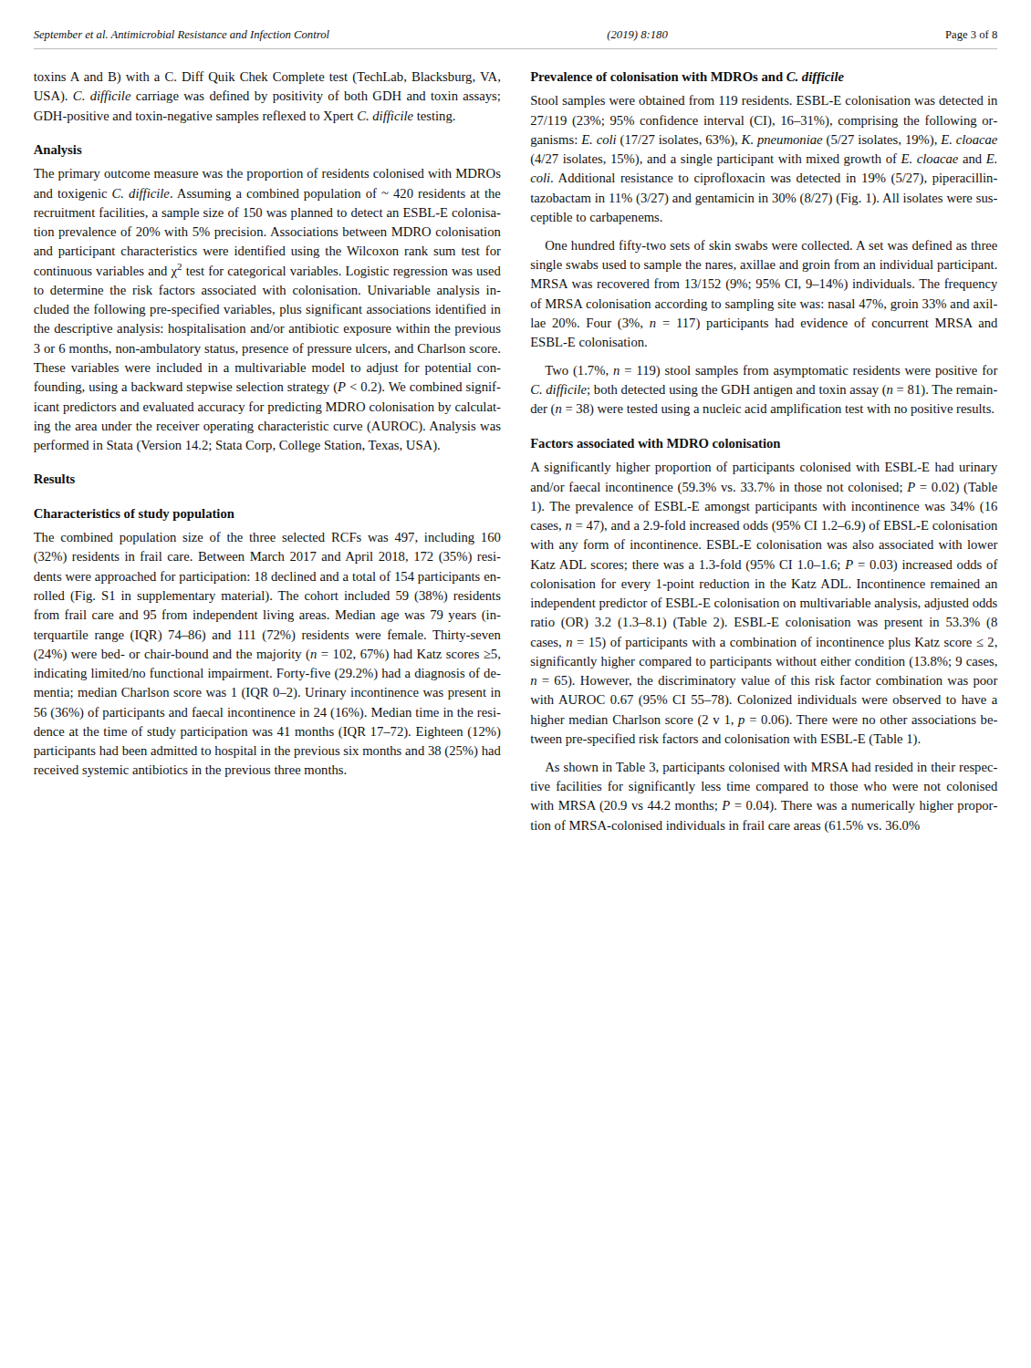September et al. Antimicrobial Resistance and Infection Control (2019) 8:180 Page 3 of 8
toxins A and B) with a C. Diff Quik Chek Complete test (TechLab, Blacksburg, VA, USA). C. difficile carriage was defined by positivity of both GDH and toxin assays; GDH-positive and toxin-negative samples reflexed to Xpert C. difficile testing.
Analysis
The primary outcome measure was the proportion of residents colonised with MDROs and toxigenic C. difficile. Assuming a combined population of ~ 420 residents at the recruitment facilities, a sample size of 150 was planned to detect an ESBL-E colonisation prevalence of 20% with 5% precision. Associations between MDRO colonisation and participant characteristics were identified using the Wilcoxon rank sum test for continuous variables and χ2 test for categorical variables. Logistic regression was used to determine the risk factors associated with colonisation. Univariable analysis included the following pre-specified variables, plus significant associations identified in the descriptive analysis: hospitalisation and/or antibiotic exposure within the previous 3 or 6 months, non-ambulatory status, presence of pressure ulcers, and Charlson score. These variables were included in a multivariable model to adjust for potential confounding, using a backward stepwise selection strategy (P < 0.2). We combined significant predictors and evaluated accuracy for predicting MDRO colonisation by calculating the area under the receiver operating characteristic curve (AUROC). Analysis was performed in Stata (Version 14.2; Stata Corp, College Station, Texas, USA).
Results
Characteristics of study population
The combined population size of the three selected RCFs was 497, including 160 (32%) residents in frail care. Between March 2017 and April 2018, 172 (35%) residents were approached for participation: 18 declined and a total of 154 participants enrolled (Fig. S1 in supplementary material). The cohort included 59 (38%) residents from frail care and 95 from independent living areas. Median age was 79 years (interquartile range (IQR) 74–86) and 111 (72%) residents were female. Thirty-seven (24%) were bed- or chair-bound and the majority (n = 102, 67%) had Katz scores ≥5, indicating limited/no functional impairment. Forty-five (29.2%) had a diagnosis of dementia; median Charlson score was 1 (IQR 0–2). Urinary incontinence was present in 56 (36%) of participants and faecal incontinence in 24 (16%). Median time in the residence at the time of study participation was 41 months (IQR 17–72). Eighteen (12%) participants had been admitted to hospital in the previous six months and 38 (25%) had received systemic antibiotics in the previous three months.
Prevalence of colonisation with MDROs and C. difficile
Stool samples were obtained from 119 residents. ESBL-E colonisation was detected in 27/119 (23%; 95% confidence interval (CI), 16–31%), comprising the following organisms: E. coli (17/27 isolates, 63%), K. pneumoniae (5/27 isolates, 19%), E. cloacae (4/27 isolates, 15%), and a single participant with mixed growth of E. cloacae and E. coli. Additional resistance to ciprofloxacin was detected in 19% (5/27), piperacillin-tazobactam in 11% (3/27) and gentamicin in 30% (8/27) (Fig. 1). All isolates were susceptible to carbapenems.
One hundred fifty-two sets of skin swabs were collected. A set was defined as three single swabs used to sample the nares, axillae and groin from an individual participant. MRSA was recovered from 13/152 (9%; 95% CI, 9–14%) individuals. The frequency of MRSA colonisation according to sampling site was: nasal 47%, groin 33% and axillae 20%. Four (3%, n = 117) participants had evidence of concurrent MRSA and ESBL-E colonisation.
Two (1.7%, n = 119) stool samples from asymptomatic residents were positive for C. difficile; both detected using the GDH antigen and toxin assay (n = 81). The remainder (n = 38) were tested using a nucleic acid amplification test with no positive results.
Factors associated with MDRO colonisation
A significantly higher proportion of participants colonised with ESBL-E had urinary and/or faecal incontinence (59.3% vs. 33.7% in those not colonised; P = 0.02) (Table 1). The prevalence of ESBL-E amongst participants with incontinence was 34% (16 cases, n = 47), and a 2.9-fold increased odds (95% CI 1.2–6.9) of EBSL-E colonisation with any form of incontinence. ESBL-E colonisation was also associated with lower Katz ADL scores; there was a 1.3-fold (95% CI 1.0–1.6; P = 0.03) increased odds of colonisation for every 1-point reduction in the Katz ADL. Incontinence remained an independent predictor of ESBL-E colonisation on multivariable analysis, adjusted odds ratio (OR) 3.2 (1.3–8.1) (Table 2). ESBL-E colonisation was present in 53.3% (8 cases, n = 15) of participants with a combination of incontinence plus Katz score ≤ 2, significantly higher compared to participants without either condition (13.8%; 9 cases, n = 65). However, the discriminatory value of this risk factor combination was poor with AUROC 0.67 (95% CI 55–78). Colonized individuals were observed to have a higher median Charlson score (2 v 1, p = 0.06). There were no other associations between pre-specified risk factors and colonisation with ESBL-E (Table 1).
As shown in Table 3, participants colonised with MRSA had resided in their respective facilities for significantly less time compared to those who were not colonised with MRSA (20.9 vs 44.2 months; P = 0.04). There was a numerically higher proportion of MRSA-colonised individuals in frail care areas (61.5% vs. 36.0%